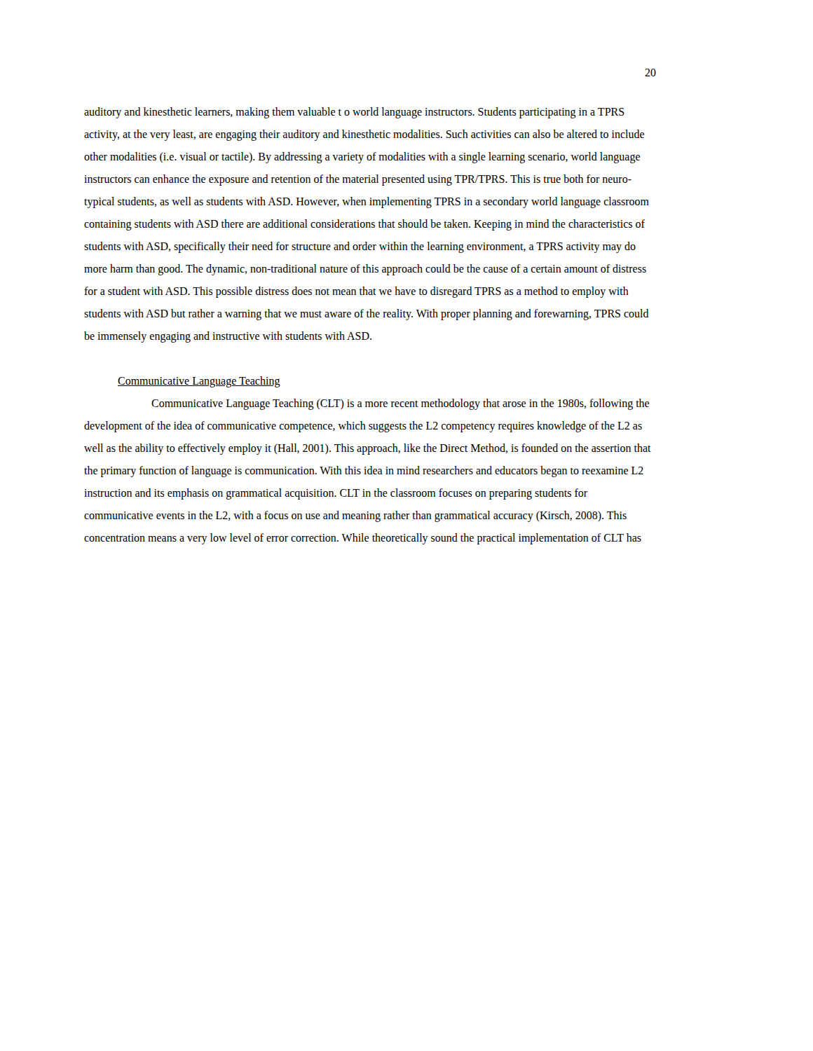20
auditory and kinesthetic learners, making them valuable t o world language instructors. Students participating in a TPRS activity, at the very least, are engaging their auditory and kinesthetic modalities. Such activities can also be altered to include other modalities (i.e. visual or tactile). By addressing a variety of modalities with a single learning scenario, world language instructors can enhance the exposure and retention of the material presented using TPR/TPRS. This is true both for neuro-typical students, as well as students with ASD. However, when implementing TPRS in a secondary world language classroom containing students with ASD there are additional considerations that should be taken. Keeping in mind the characteristics of students with ASD, specifically their need for structure and order within the learning environment, a TPRS activity may do more harm than good. The dynamic, non-traditional nature of this approach could be the cause of a certain amount of distress for a student with ASD. This possible distress does not mean that we have to disregard TPRS as a method to employ with students with ASD but rather a warning that we must aware of the reality. With proper planning and forewarning, TPRS could be immensely engaging and instructive with students with ASD.
Communicative Language Teaching
Communicative Language Teaching (CLT) is a more recent methodology that arose in the 1980s, following the development of the idea of communicative competence, which suggests the L2 competency requires knowledge of the L2 as well as the ability to effectively employ it (Hall, 2001). This approach, like the Direct Method, is founded on the assertion that the primary function of language is communication. With this idea in mind researchers and educators began to reexamine L2 instruction and its emphasis on grammatical acquisition. CLT in the classroom focuses on preparing students for communicative events in the L2, with a focus on use and meaning rather than grammatical accuracy (Kirsch, 2008). This concentration means a very low level of error correction. While theoretically sound the practical implementation of CLT has